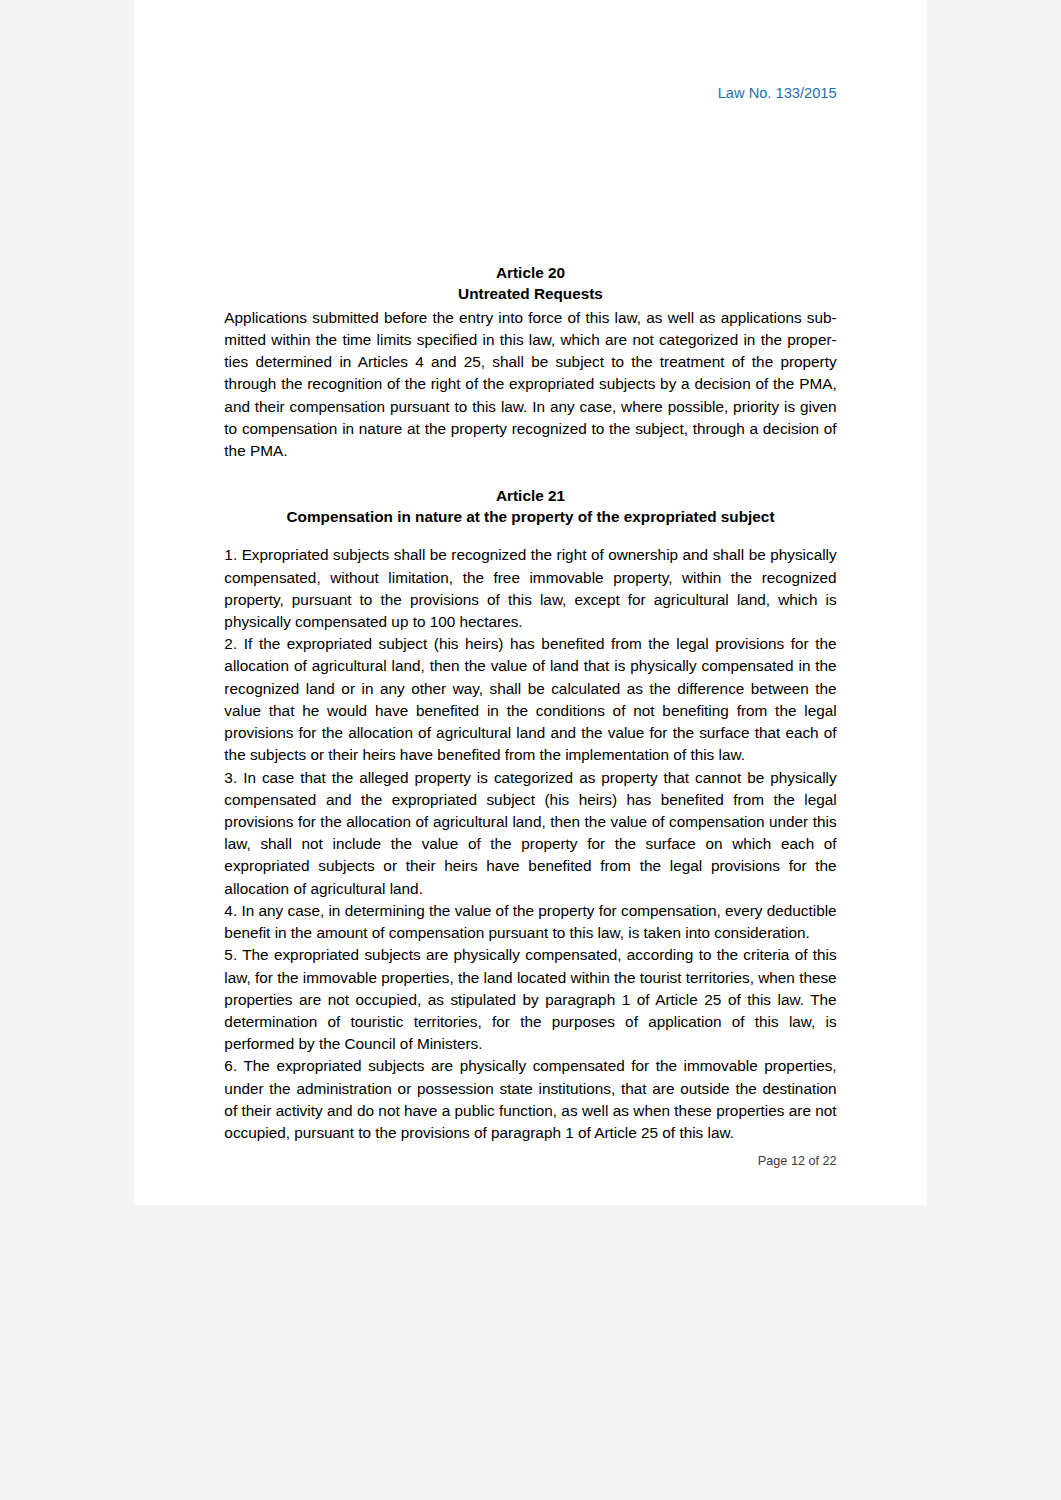Law No. 133/2015
Article 20 Untreated Requests
Applications submitted before the entry into force of this law, as well as applications submitted within the time limits specified in this law, which are not categorized in the properties determined in Articles 4 and 25, shall be subject to the treatment of the property through the recognition of the right of the expropriated subjects by a decision of the PMA, and their compensation pursuant to this law. In any case, where possible, priority is given to compensation in nature at the property recognized to the subject, through a decision of the PMA.
Article 21 Compensation in nature at the property of the expropriated subject
1. Expropriated subjects shall be recognized the right of ownership and shall be physically compensated, without limitation, the free immovable property, within the recognized property, pursuant to the provisions of this law, except for agricultural land, which is physically compensated up to 100 hectares.
2. If the expropriated subject (his heirs) has benefited from the legal provisions for the allocation of agricultural land, then the value of land that is physically compensated in the recognized land or in any other way, shall be calculated as the difference between the value that he would have benefited in the conditions of not benefiting from the legal provisions for the allocation of agricultural land and the value for the surface that each of the subjects or their heirs have benefited from the implementation of this law.
3. In case that the alleged property is categorized as property that cannot be physically compensated and the expropriated subject (his heirs) has benefited from the legal provisions for the allocation of agricultural land, then the value of compensation under this law, shall not include the value of the property for the surface on which each of expropriated subjects or their heirs have benefited from the legal provisions for the allocation of agricultural land.
4. In any case, in determining the value of the property for compensation, every deductible benefit in the amount of compensation pursuant to this law, is taken into consideration.
5. The expropriated subjects are physically compensated, according to the criteria of this law, for the immovable properties, the land located within the tourist territories, when these properties are not occupied, as stipulated by paragraph 1 of Article 25 of this law. The determination of touristic territories, for the purposes of application of this law, is performed by the Council of Ministers.
6. The expropriated subjects are physically compensated for the immovable properties, under the administration or possession state institutions, that are outside the destination of their activity and do not have a public function, as well as when these properties are not occupied, pursuant to the provisions of paragraph 1 of Article 25 of this law.
Page 12 of 22